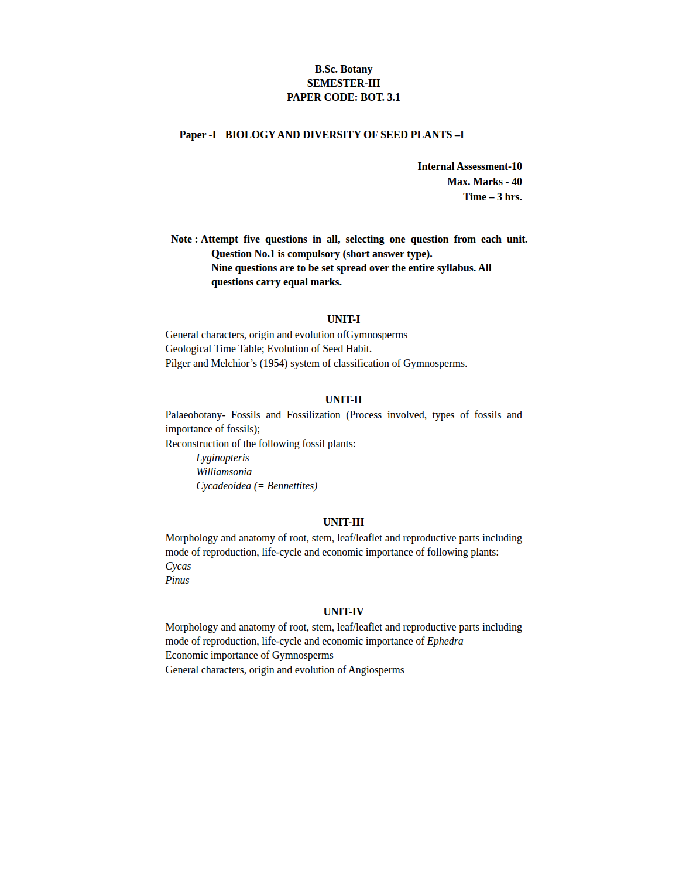B.Sc. Botany
SEMESTER-III
PAPER CODE: BOT. 3.1
Paper -I BIOLOGY AND DIVERSITY OF SEED PLANTS –I
Internal Assessment-10
Max. Marks - 40
Time – 3 hrs.
Note : Attempt five questions in all, selecting one question from each unit.
Question No.1 is compulsory (short answer type).
Nine questions are to be set spread over the entire syllabus. All
questions carry equal marks.
UNIT-I
General characters, origin and evolution ofGymnosperms
Geological Time Table; Evolution of Seed Habit.
Pilger and Melchior’s (1954) system of classification of Gymnosperms.
UNIT-II
Palaeobotany- Fossils and Fossilization (Process involved, types of fossils and importance of fossils);
Reconstruction of the following fossil plants:
Lyginopteris
Williamsonia
Cycadeoidea (= Bennettites)
UNIT-III
Morphology and anatomy of root, stem, leaf/leaflet and reproductive parts including mode of reproduction, life-cycle and economic importance of following plants:
Cycas
Pinus
UNIT-IV
Morphology and anatomy of root, stem, leaf/leaflet and reproductive parts including mode of reproduction, life-cycle and economic importance of Ephedra
Economic importance of Gymnosperms
General characters, origin and evolution of Angiosperms